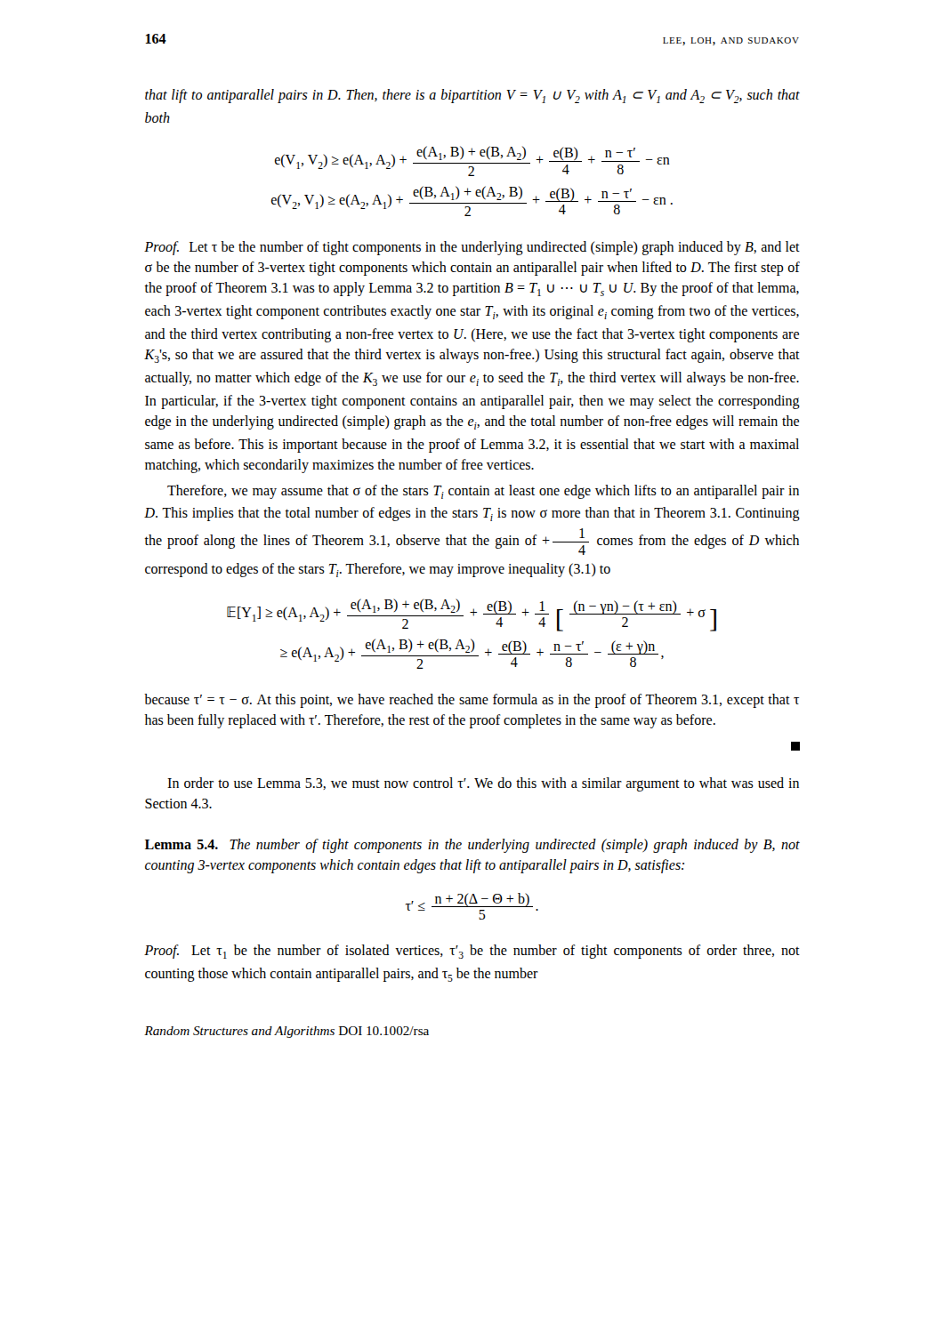164 lee, loh, and sudakov
that lift to antiparallel pairs in D. Then, there is a bipartition V = V1 ∪ V2 with A1 ⊂ V1 and A2 ⊂ V2, such that both
e(V1, V2) ≥ e(A1, A2) + e(A1, B) + e(B, A2) 2 + e(B) 4 + n − τ′8 − εn e(V2, V1) ≥ e(A2, A1) + e(B, A1) + e(A2, B) 2 + e(B) 4 + n − τ′8 − εn .
Proof. Let τ be the number of tight components in the underlying undirected (simple) graph induced by B, and let σ be the number of 3-vertex tight components which contain an antiparallel pair when lifted to D. The first step of the proof of Theorem 3.1 was to apply Lemma 3.2 to partition B = T1 ∪ ⋯ ∪ Ts ∪ U. By the proof of that lemma, each 3-vertex tight component contributes exactly one star Ti, with its original ei coming from two of the vertices, and the third vertex contributing a non-free vertex to U. (Here, we use the fact that 3-vertex tight components are K3's, so that we are assured that the third vertex is always non-free.) Using this structural fact again, observe that actually, no matter which edge of the K3 we use for our ei to seed the Ti, the third vertex will always be non-free. In particular, if the 3-vertex tight component contains an antiparallel pair, then we may select the corresponding edge in the underlying undirected (simple) graph as the ei, and the total number of non-free edges will remain the same as before. This is important because in the proof of Lemma 3.2, it is essential that we start with a maximal matching, which secondarily maximizes the number of free vertices.
Therefore, we may assume that σ of the stars Ti contain at least one edge which lifts to an antiparallel pair in D. This implies that the total number of edges in the stars Ti is now σ more than that in Theorem 3.1. Continuing the proof along the lines of Theorem 3.1, observe that the gain of +14 comes from the edges of D which correspond to edges of the stars Ti. Therefore, we may improve inequality (3.1) to
𝔼[Y1] ≥ e(A1, A2) + e(A1, B) + e(B, A2) 2 + e(B) 4 + 14 [ (n − γn) − (τ + εn) 2 + σ ] ≥ e(A1, A2) + e(A1, B) + e(B, A2) 2 + e(B) 4 + n − τ′8 − (ε + γ)n 8,
because τ′ = τ − σ. At this point, we have reached the same formula as in the proof of Theorem 3.1, except that τ has been fully replaced with τ′. Therefore, the rest of the proof completes in the same way as before.
In order to use Lemma 5.3, we must now control τ′. We do this with a similar argument to what was used in Section 4.3.
Lemma 5.4. The number of tight components in the underlying undirected (simple) graph induced by B, not counting 3-vertex components which contain edges that lift to antiparallel pairs in D, satisfies:
τ′ ≤ n + 2(Δ − Θ + b) 5.
Proof. Let τ1 be the number of isolated vertices, τ′3 be the number of tight components of order three, not counting those which contain antiparallel pairs, and τ5 be the number
Random Structures and Algorithms DOI 10.1002/rsa